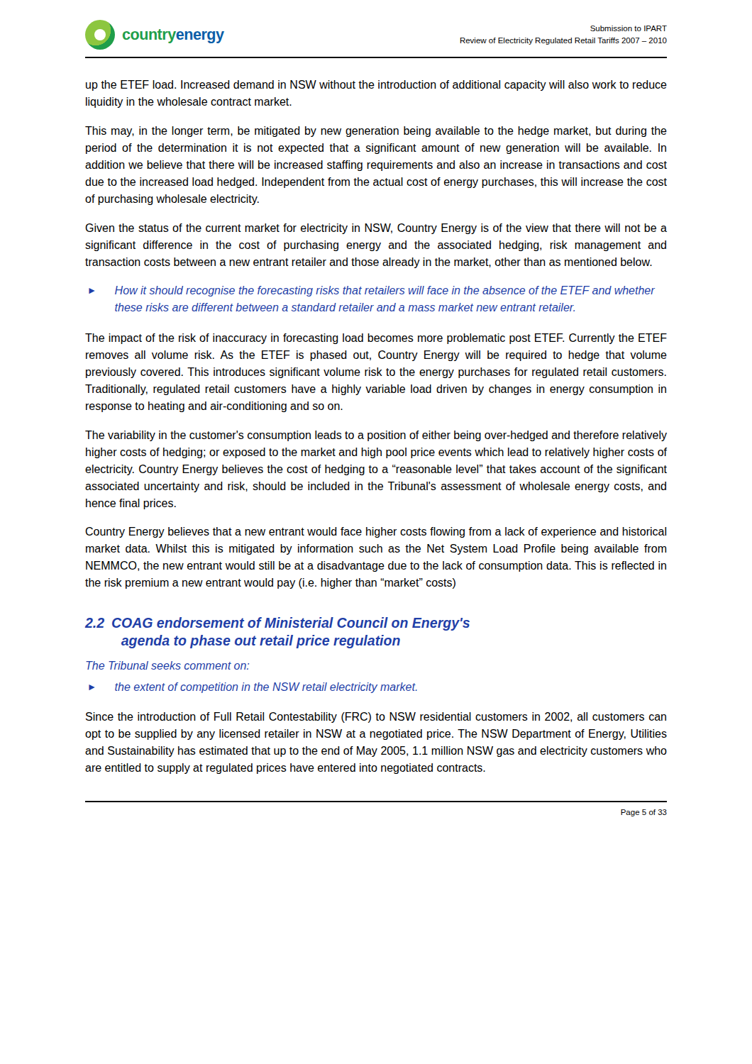countryenergy
Submission to IPART
Review of Electricity Regulated Retail Tariffs 2007 – 2010
up the ETEF load. Increased demand in NSW without the introduction of additional capacity will also work to reduce liquidity in the wholesale contract market.
This may, in the longer term, be mitigated by new generation being available to the hedge market, but during the period of the determination it is not expected that a significant amount of new generation will be available. In addition we believe that there will be increased staffing requirements and also an increase in transactions and cost due to the increased load hedged. Independent from the actual cost of energy purchases, this will increase the cost of purchasing wholesale electricity.
Given the status of the current market for electricity in NSW, Country Energy is of the view that there will not be a significant difference in the cost of purchasing energy and the associated hedging, risk management and transaction costs between a new entrant retailer and those already in the market, other than as mentioned below.
How it should recognise the forecasting risks that retailers will face in the absence of the ETEF and whether these risks are different between a standard retailer and a mass market new entrant retailer.
The impact of the risk of inaccuracy in forecasting load becomes more problematic post ETEF. Currently the ETEF removes all volume risk. As the ETEF is phased out, Country Energy will be required to hedge that volume previously covered. This introduces significant volume risk to the energy purchases for regulated retail customers. Traditionally, regulated retail customers have a highly variable load driven by changes in energy consumption in response to heating and air-conditioning and so on.
The variability in the customer's consumption leads to a position of either being over-hedged and therefore relatively higher costs of hedging; or exposed to the market and high pool price events which lead to relatively higher costs of electricity. Country Energy believes the cost of hedging to a “reasonable level” that takes account of the significant associated uncertainty and risk, should be included in the Tribunal's assessment of wholesale energy costs, and hence final prices.
Country Energy believes that a new entrant would face higher costs flowing from a lack of experience and historical market data. Whilst this is mitigated by information such as the Net System Load Profile being available from NEMMCO, the new entrant would still be at a disadvantage due to the lack of consumption data. This is reflected in the risk premium a new entrant would pay (i.e. higher than “market” costs)
2.2 COAG endorsement of Ministerial Council on Energy'sagenda to phase out retail price regulation
The Tribunal seeks comment on:
the extent of competition in the NSW retail electricity market.
Since the introduction of Full Retail Contestability (FRC) to NSW residential customers in 2002, all customers can opt to be supplied by any licensed retailer in NSW at a negotiated price. The NSW Department of Energy, Utilities and Sustainability has estimated that up to the end of May 2005, 1.1 million NSW gas and electricity customers who are entitled to supply at regulated prices have entered into negotiated contracts.
Page 5 of 33